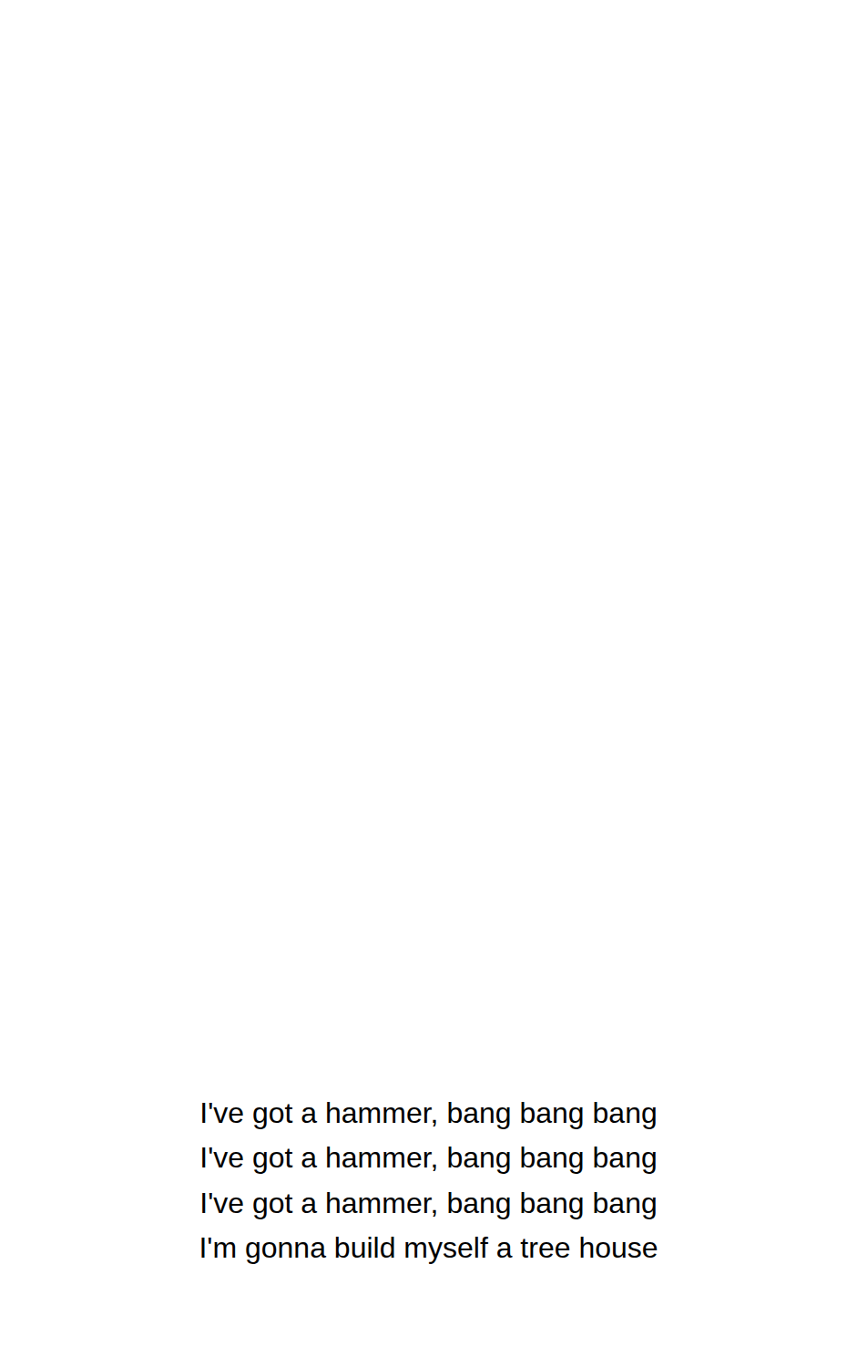I've got a hammer, bang bang bang
I've got a hammer, bang bang bang
I've got a hammer, bang bang bang
I'm gonna build myself a tree house